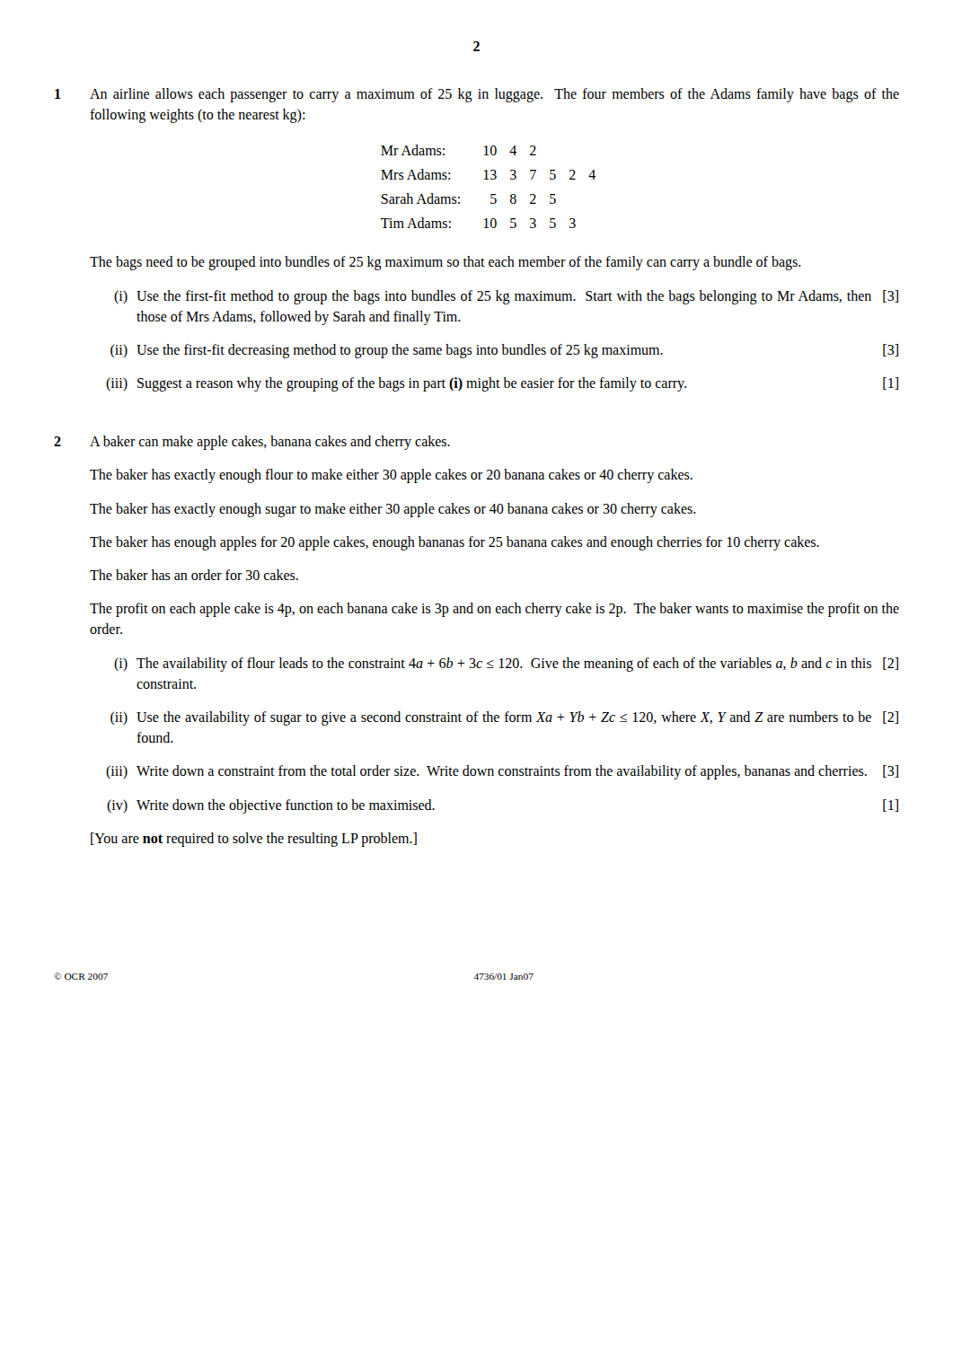2
1
An airline allows each passenger to carry a maximum of 25 kg in luggage. The four members of the Adams family have bags of the following weights (to the nearest kg):
| Mr Adams: | 10 | 4 | 2 | | | |
| Mrs Adams: | 13 | 3 | 7 | 5 | 2 | 4 |
| Sarah Adams: | 5 | 8 | 2 | 5 | | |
| Tim Adams: | 10 | 5 | 3 | 5 | 3 | |
The bags need to be grouped into bundles of 25 kg maximum so that each member of the family can carry a bundle of bags.
(i)
[3] Use the first-fit method to group the bags into bundles of 25 kg maximum. Start with the bags belonging to Mr Adams, then those of Mrs Adams, followed by Sarah and finally Tim.
(ii)
[3] Use the first-fit decreasing method to group the same bags into bundles of 25 kg maximum.
(iii)
[1] Suggest a reason why the grouping of the bags in part (i) might be easier for the family to carry.
2
A baker can make apple cakes, banana cakes and cherry cakes.
The baker has exactly enough flour to make either 30 apple cakes or 20 banana cakes or 40 cherry cakes.
The baker has exactly enough sugar to make either 30 apple cakes or 40 banana cakes or 30 cherry cakes.
The baker has enough apples for 20 apple cakes, enough bananas for 25 banana cakes and enough cherries for 10 cherry cakes.
The baker has an order for 30 cakes.
The profit on each apple cake is 4p, on each banana cake is 3p and on each cherry cake is 2p. The baker wants to maximise the profit on the order.
(i)
[2] The availability of flour leads to the constraint 4a + 6b + 3c ≤ 120. Give the meaning of each of the variables a, b and c in this constraint.
(ii)
[2] Use the availability of sugar to give a second constraint of the form Xa + Yb + Zc ≤ 120, where X, Y and Z are numbers to be found.
(iii)
[3] Write down a constraint from the total order size. Write down constraints from the availability of apples, bananas and cherries.
(iv)
[1] Write down the objective function to be maximised.
[You are not required to solve the resulting LP problem.]
© OCR 2007
4736/01 Jan07